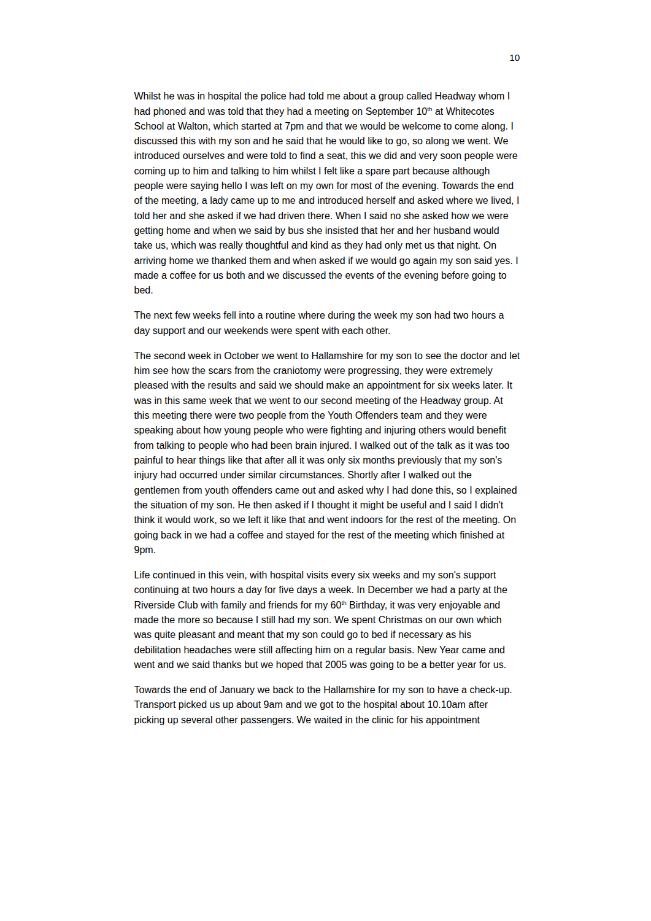10
Whilst he was in hospital the police had told me about a group called Headway whom I had phoned and was told that they had a meeting on September 10th at Whitecotes School at Walton, which started at 7pm and that we would be welcome to come along. I discussed this with my son and he said that he would like to go, so along we went. We introduced ourselves and were told to find a seat, this we did and very soon people were coming up to him and talking to him whilst I felt like a spare part because although people were saying hello I was left on my own for most of the evening. Towards the end of the meeting, a lady came up to me and introduced herself and asked where we lived, I told her and she asked if we had driven there. When I said no she asked how we were getting home and when we said by bus she insisted that her and her husband would take us, which was really thoughtful and kind as they had only met us that night. On arriving home we thanked them and when asked if we would go again my son said yes. I made a coffee for us both and we discussed the events of the evening before going to bed.
The next few weeks fell into a routine where during the week my son had two hours a day support and our weekends were spent with each other.
The second week in October we went to Hallamshire for my son to see the doctor and let him see how the scars from the craniotomy were progressing, they were extremely pleased with the results and said we should make an appointment for six weeks later. It was in this same week that we went to our second meeting of the Headway group. At this meeting there were two people from the Youth Offenders team and they were speaking about how young people who were fighting and injuring others would benefit from talking to people who had been brain injured. I walked out of the talk as it was too painful to hear things like that after all it was only six months previously that my son's injury had occurred under similar circumstances. Shortly after I walked out the gentlemen from youth offenders came out and asked why I had done this, so I explained the situation of my son. He then asked if I thought it might be useful and I said I didn't think it would work, so we left it like that and went indoors for the rest of the meeting. On going back in we had a coffee and stayed for the rest of the meeting which finished at 9pm.
Life continued in this vein, with hospital visits every six weeks and my son's support continuing at two hours a day for five days a week. In December we had a party at the Riverside Club with family and friends for my 60th Birthday, it was very enjoyable and made the more so because I still had my son. We spent Christmas on our own which was quite pleasant and meant that my son could go to bed if necessary as his debilitation headaches were still affecting him on a regular basis. New Year came and went and we said thanks but we hoped that 2005 was going to be a better year for us.
Towards the end of January we back to the Hallamshire for my son to have a check-up. Transport picked us up about 9am and we got to the hospital about 10.10am after picking up several other passengers. We waited in the clinic for his appointment